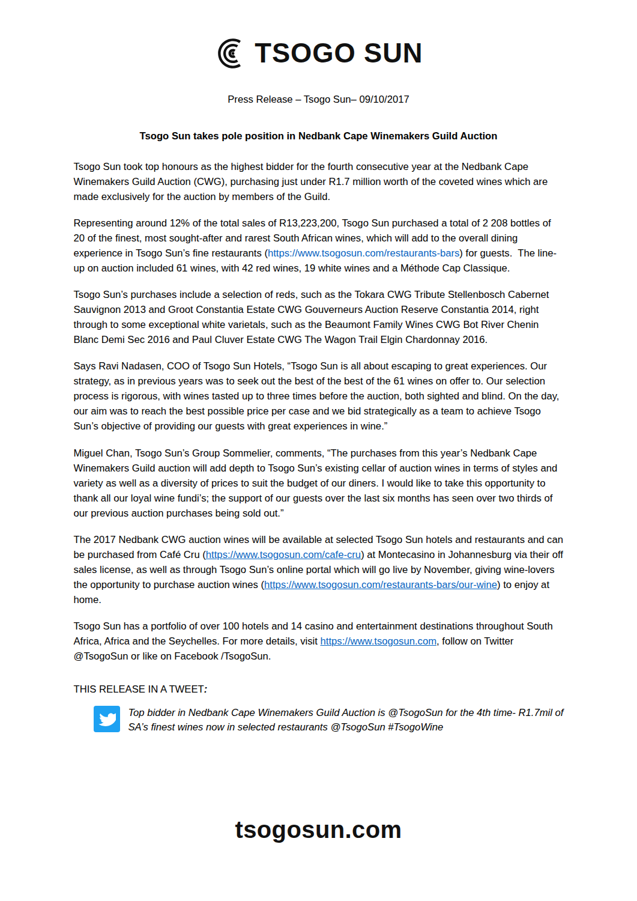TSOGO SUN
Press Release – Tsogo Sun– 09/10/2017
Tsogo Sun takes pole position in Nedbank Cape Winemakers Guild Auction
Tsogo Sun took top honours as the highest bidder for the fourth consecutive year at the Nedbank Cape Winemakers Guild Auction (CWG), purchasing just under R1.7 million worth of the coveted wines which are made exclusively for the auction by members of the Guild.
Representing around 12% of the total sales of R13,223,200, Tsogo Sun purchased a total of 2 208 bottles of 20 of the finest, most sought-after and rarest South African wines, which will add to the overall dining experience in Tsogo Sun’s fine restaurants (https://www.tsogosun.com/restaurants-bars) for guests. The line-up on auction included 61 wines, with 42 red wines, 19 white wines and a Méthode Cap Classique.
Tsogo Sun’s purchases include a selection of reds, such as the Tokara CWG Tribute Stellenbosch Cabernet Sauvignon 2013 and Groot Constantia Estate CWG Gouverneurs Auction Reserve Constantia 2014, right through to some exceptional white varietals, such as the Beaumont Family Wines CWG Bot River Chenin Blanc Demi Sec 2016 and Paul Cluver Estate CWG The Wagon Trail Elgin Chardonnay 2016.
Says Ravi Nadasen, COO of Tsogo Sun Hotels, “Tsogo Sun is all about escaping to great experiences. Our strategy, as in previous years was to seek out the best of the best of the 61 wines on offer to. Our selection process is rigorous, with wines tasted up to three times before the auction, both sighted and blind. On the day, our aim was to reach the best possible price per case and we bid strategically as a team to achieve Tsogo Sun’s objective of providing our guests with great experiences in wine.”
Miguel Chan, Tsogo Sun’s Group Sommelier, comments, “The purchases from this year’s Nedbank Cape Winemakers Guild auction will add depth to Tsogo Sun’s existing cellar of auction wines in terms of styles and variety as well as a diversity of prices to suit the budget of our diners. I would like to take this opportunity to thank all our loyal wine fundi’s; the support of our guests over the last six months has seen over two thirds of our previous auction purchases being sold out.”
The 2017 Nedbank CWG auction wines will be available at selected Tsogo Sun hotels and restaurants and can be purchased from Café Cru (https://www.tsogosun.com/cafe-cru) at Montecasino in Johannesburg via their off sales license, as well as through Tsogo Sun’s online portal which will go live by November, giving wine-lovers the opportunity to purchase auction wines (https://www.tsogosun.com/restaurants-bars/our-wine) to enjoy at home.
Tsogo Sun has a portfolio of over 100 hotels and 14 casino and entertainment destinations throughout South Africa, Africa and the Seychelles. For more details, visit https://www.tsogosun.com, follow on Twitter @TsogoSun or like on Facebook /TsogoSun.
THIS RELEASE IN A TWEET:
Top bidder in Nedbank Cape Winemakers Guild Auction is @TsogoSun for the 4th time- R1.7mil of SA’s finest wines now in selected restaurants @TsogoSun #TsogoWine
tsogosun.com